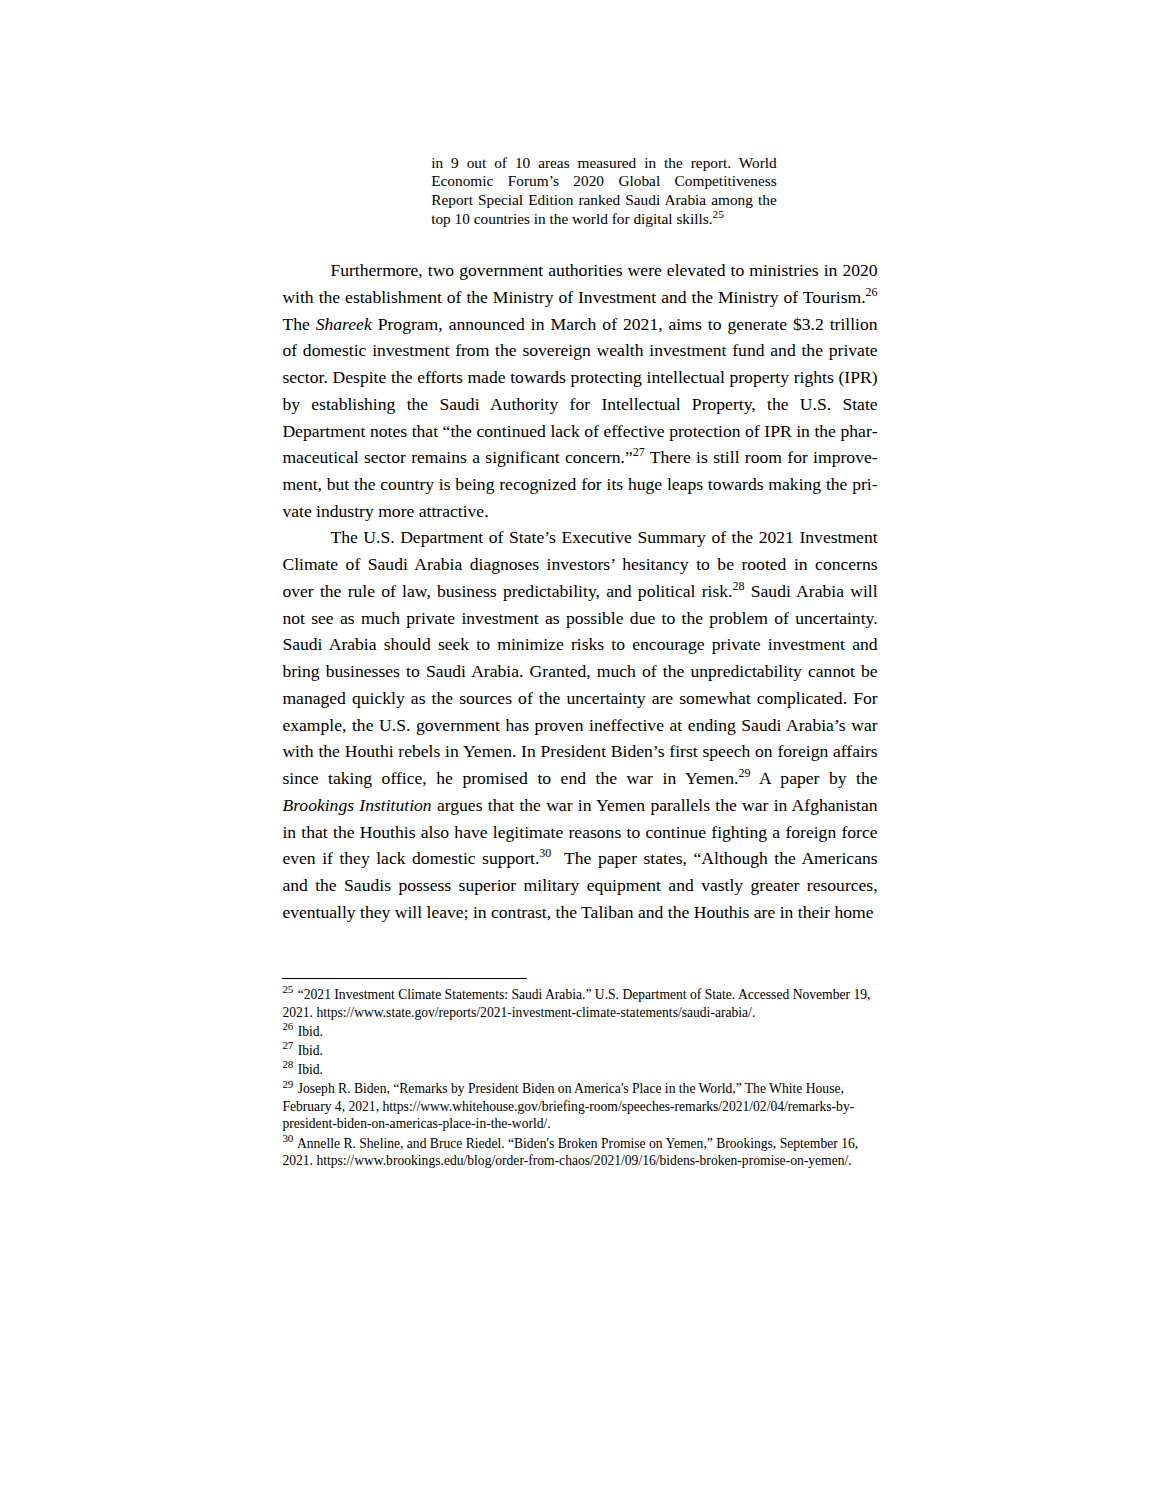in 9 out of 10 areas measured in the report. World Economic Forum’s 2020 Global Competitiveness Report Special Edition ranked Saudi Arabia among the top 10 countries in the world for digital skills.25
Furthermore, two government authorities were elevated to ministries in 2020 with the establishment of the Ministry of Investment and the Ministry of Tourism.26 The Shareek Program, announced in March of 2021, aims to generate $3.2 trillion of domestic investment from the sovereign wealth investment fund and the private sector. Despite the efforts made towards protecting intellectual property rights (IPR) by establishing the Saudi Authority for Intellectual Property, the U.S. State Department notes that “the continued lack of effective protection of IPR in the pharmaceutical sector remains a significant concern.”27 There is still room for improvement, but the country is being recognized for its huge leaps towards making the private industry more attractive.
The U.S. Department of State’s Executive Summary of the 2021 Investment Climate of Saudi Arabia diagnoses investors’ hesitancy to be rooted in concerns over the rule of law, business predictability, and political risk.28 Saudi Arabia will not see as much private investment as possible due to the problem of uncertainty. Saudi Arabia should seek to minimize risks to encourage private investment and bring businesses to Saudi Arabia. Granted, much of the unpredictability cannot be managed quickly as the sources of the uncertainty are somewhat complicated. For example, the U.S. government has proven ineffective at ending Saudi Arabia’s war with the Houthi rebels in Yemen. In President Biden’s first speech on foreign affairs since taking office, he promised to end the war in Yemen.29 A paper by the Brookings Institution argues that the war in Yemen parallels the war in Afghanistan in that the Houthis also have legitimate reasons to continue fighting a foreign force even if they lack domestic support.30 The paper states, “Although the Americans and the Saudis possess superior military equipment and vastly greater resources, eventually they will leave; in contrast, the Taliban and the Houthis are in their home
25 “2021 Investment Climate Statements: Saudi Arabia.” U.S. Department of State. Accessed November 19, 2021. https://www.state.gov/reports/2021-investment-climate-statements/saudi-arabia/.
26 Ibid.
27 Ibid.
28 Ibid.
29 Joseph R. Biden, “Remarks by President Biden on America's Place in the World,” The White House, February 4, 2021, https://www.whitehouse.gov/briefing-room/speeches-remarks/2021/02/04/remarks-by-president-biden-on-americas-place-in-the-world/.
30 Annelle R. Sheline, and Bruce Riedel. “Biden's Broken Promise on Yemen,” Brookings, September 16, 2021. https://www.brookings.edu/blog/order-from-chaos/2021/09/16/bidens-broken-promise-on-yemen/.